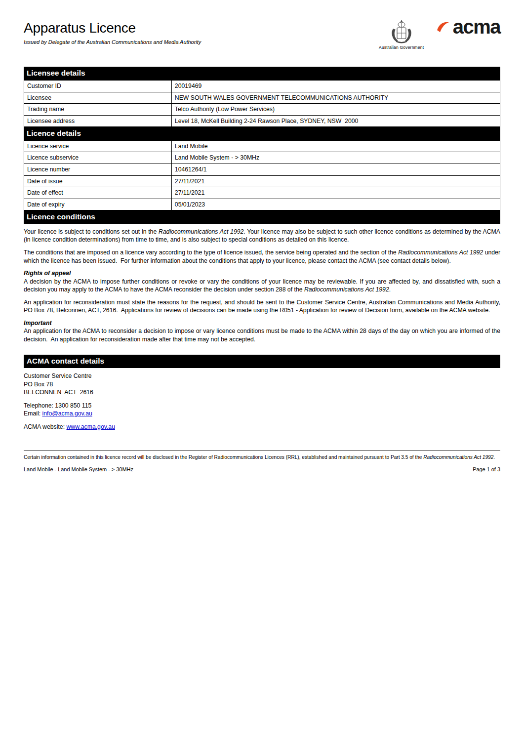Apparatus Licence
Issued by Delegate of the Australian Communications and Media Authority
Australian Government
acma
Licensee details
| Customer ID | 20019469 |
| Licensee | NEW SOUTH WALES GOVERNMENT TELECOMMUNICATIONS AUTHORITY |
| Trading name | Telco Authority (Low Power Services) |
| Licensee address | Level 18, McKell Building 2-24 Rawson Place, SYDNEY, NSW 2000 |
Licence details
| Licence service | Land Mobile |
| Licence subservice | Land Mobile System - > 30MHz |
| Licence number | 10461264/1 |
| Date of issue | 27/11/2021 |
| Date of effect | 27/11/2021 |
| Date of expiry | 05/01/2023 |
Licence conditions
Your licence is subject to conditions set out in the Radiocommunications Act 1992. Your licence may also be subject to such other licence conditions as determined by the ACMA (in licence condition determinations) from time to time, and is also subject to special conditions as detailed on this licence.
The conditions that are imposed on a licence vary according to the type of licence issued, the service being operated and the section of the Radiocommunications Act 1992 under which the licence has been issued. For further information about the conditions that apply to your licence, please contact the ACMA (see contact details below).
Rights of appeal
A decision by the ACMA to impose further conditions or revoke or vary the conditions of your licence may be reviewable. If you are affected by, and dissatisfied with, such a decision you may apply to the ACMA to have the ACMA reconsider the decision under section 288 of the Radiocommunications Act 1992.
An application for reconsideration must state the reasons for the request, and should be sent to the Customer Service Centre, Australian Communications and Media Authority, PO Box 78, Belconnen, ACT, 2616. Applications for review of decisions can be made using the R051 - Application for review of Decision form, available on the ACMA website.
Important
An application for the ACMA to reconsider a decision to impose or vary licence conditions must be made to the ACMA within 28 days of the day on which you are informed of the decision. An application for reconsideration made after that time may not be accepted.
ACMA contact details
Customer Service Centre
PO Box 78
BELCONNEN ACT 2616
Telephone: 1300 850 115
Email: info@acma.gov.au
ACMA website: www.acma.gov.au
Certain information contained in this licence record will be disclosed in the Register of Radiocommunications Licences (RRL), established and maintained pursuant to Part 3.5 of the Radiocommunications Act 1992.
Land Mobile - Land Mobile System - > 30MHz Page 1 of 3